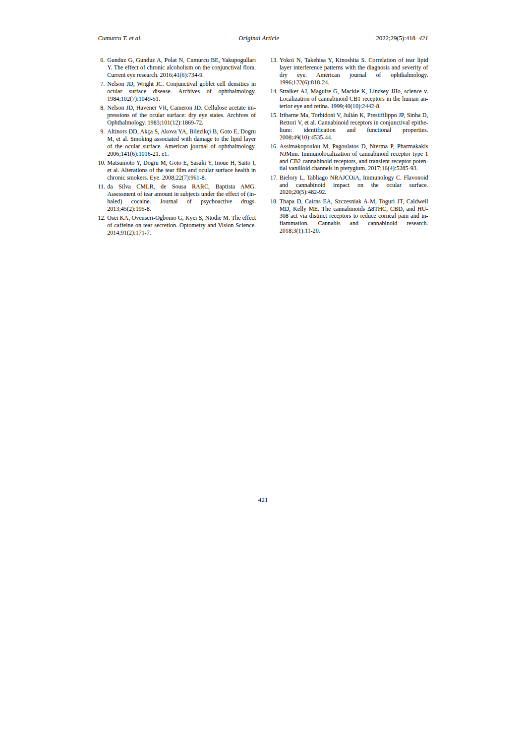Cumurcu T. et al.
Original Article
2022;29(5):418–421
6. Gunduz G, Gunduz A, Polat N, Cumurcu BE, Yakupogulları Y. The effect of chronic alcoholism on the conjunctival flora. Current eye research. 2016;41(6):734-9.
7. Nelson JD, Wright JC. Conjunctival goblet cell densities in ocular surface disease. Archives of ophthalmology. 1984;102(7):1049-51.
8. Nelson JD, Havener VR, Cameron JD. Cellulose acetate impressions of the ocular surface: dry eye states. Archives of Ophthalmology. 1983;101(12):1869-72.
9. Altinors DD, Akça S, Akova YA, Bilezikçi B, Goto E, Dogru M, et al. Smoking associated with damage to the lipid layer of the ocular surface. American journal of ophthalmology. 2006;141(6):1016-21. e1.
10. Matsumoto Y, Dogru M, Goto E, Sasaki Y, Inoue H, Saito I, et al. Alterations of the tear film and ocular surface health in chronic smokers. Eye. 2008;22(7):961-8.
11. da Silva CMLR, de Sousa RARC, Baptista AMG. Assessment of tear amount in subjects under the effect of (inhaled) cocaine. Journal of psychoactive drugs. 2013;45(2):195-8.
12. Osei KA, Ovenseri-Ogbomo G, Kyei S, Ntodie M. The effect of caffeine on tear secretion. Optometry and Vision Science. 2014;91(2):171-7.
13. Yokoi N, Takehisa Y, Kinoshita S. Correlation of tear lipid layer interference patterns with the diagnosis and severity of dry eye. American journal of ophthalmology. 1996;122(6):818-24.
14. Straiker AJ, Maguire G, Mackie K, Lindsey JJIo, science v. Localization of cannabinoid CB1 receptors in the human anterior eye and retina. 1999;40(10):2442-8.
15. Iribarne Ma, Torbidoni V, Julián K, Prestifilippo JP, Sinha D, Rettori V, et al. Cannabinoid receptors in conjunctival epithelium: identification and functional properties. 2008;49(10):4535-44.
16. Assimakopoulou M, Pagoulatos D, Nterma P, Pharmakakis NJMmr. Immunolocalization of cannabinoid receptor type 1 and CB2 cannabinoid receptors, and transient receptor potential vanilloid channels in pterygium. 2017;16(4):5285-93.
17. Bielory L, Tabliago NRAJCOiA, Immunology C. Flavonoid and cannabinoid impact on the ocular surface. 2020;20(5):482-92.
18. Thapa D, Cairns EA, Szczesniak A-M, Toguri JT, Caldwell MD, Kelly ME. The cannabinoids Δ8THC, CBD, and HU-308 act via distinct receptors to reduce corneal pain and inflammation. Cannabis and cannabinoid research. 2018;3(1):11-20.
421